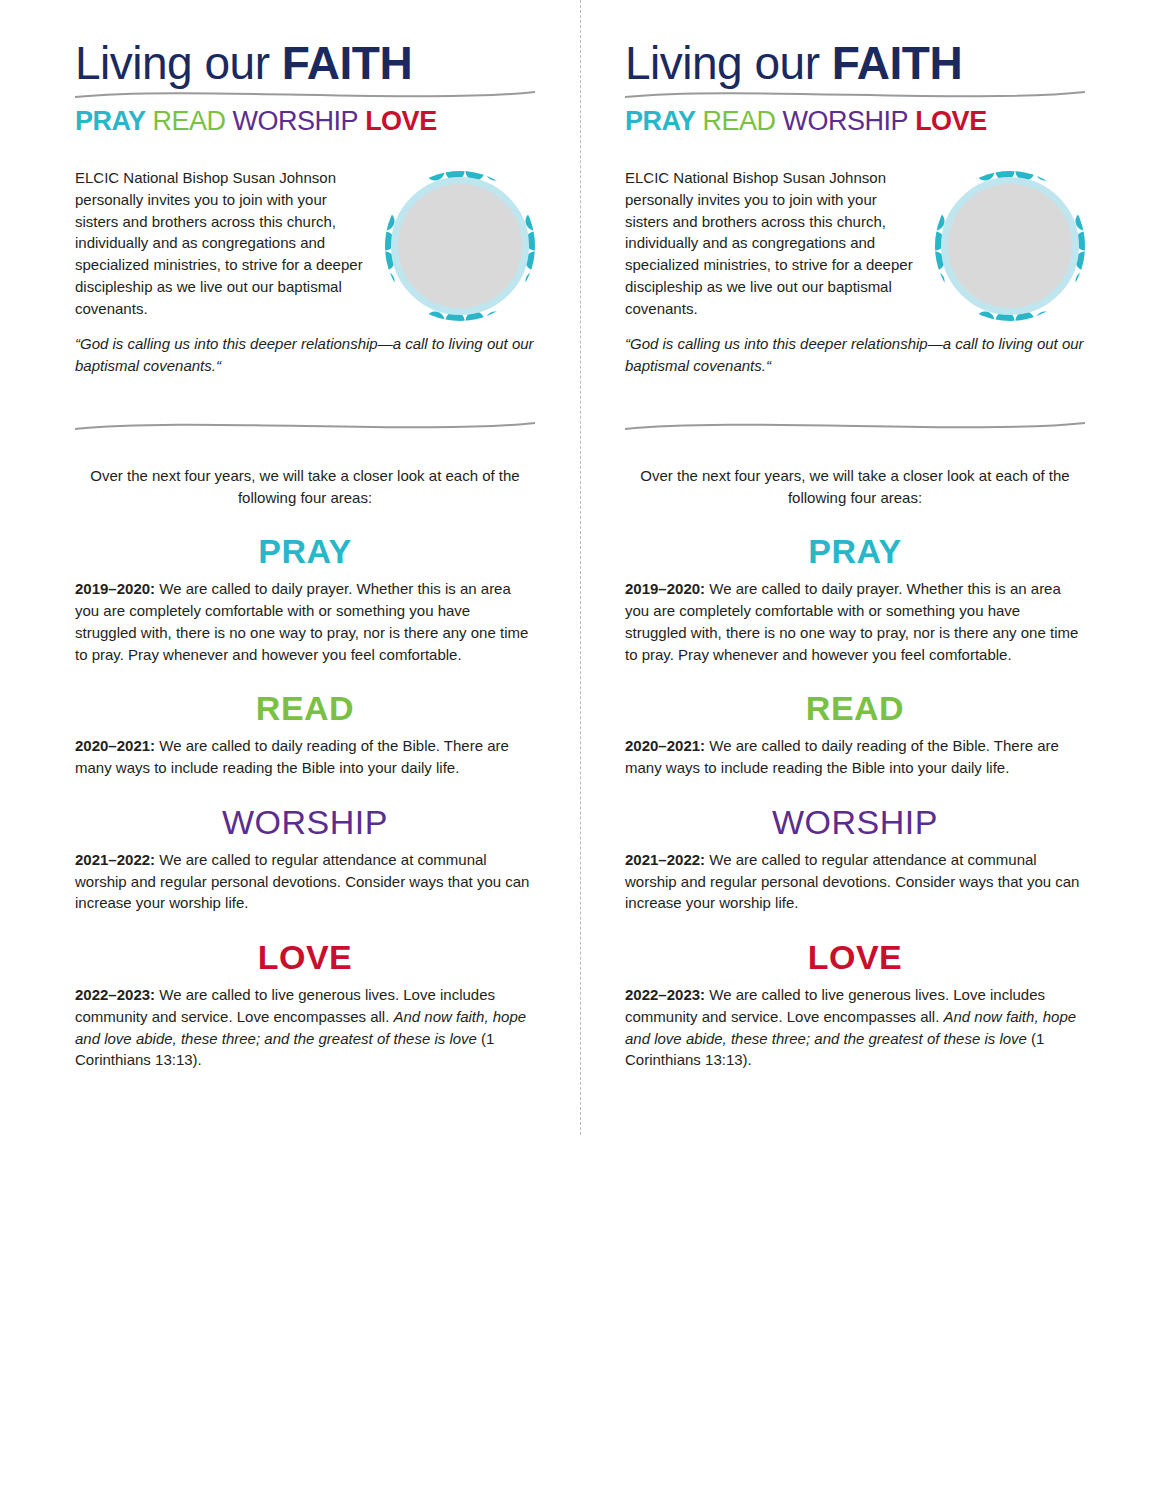Living our FAITH
PRAY READ WORSHIP LOVE
ELCIC National Bishop Susan Johnson personally invites you to join with your sisters and brothers across this church, individually and as congregations and specialized ministries, to strive for a deeper discipleship as we live out our baptismal covenants.
“God is calling us into this deeper relationship—a call to living out our baptismal covenants.“
Over the next four years, we will take a closer look at each of the following four areas:
PRAY
2019–2020: We are called to daily prayer. Whether this is an area you are completely comfortable with or something you have struggled with, there is no one way to pray, nor is there any one time to pray. Pray whenever and however you feel comfortable.
READ
2020–2021: We are called to daily reading of the Bible. There are many ways to include reading the Bible into your daily life.
WORSHIP
2021–2022: We are called to regular attendance at communal worship and regular personal devotions. Consider ways that you can increase your worship life.
LOVE
2022–2023: We are called to live generous lives. Love includes community and service. Love encompasses all. And now faith, hope and love abide, these three; and the greatest of these is love (1 Corinthians 13:13).
Living our FAITH
PRAY READ WORSHIP LOVE
ELCIC National Bishop Susan Johnson personally invites you to join with your sisters and brothers across this church, individually and as congregations and specialized ministries, to strive for a deeper discipleship as we live out our baptismal covenants.
“God is calling us into this deeper relationship—a call to living out our baptismal covenants.“
Over the next four years, we will take a closer look at each of the following four areas:
PRAY
2019–2020: We are called to daily prayer. Whether this is an area you are completely comfortable with or something you have struggled with, there is no one way to pray, nor is there any one time to pray. Pray whenever and however you feel comfortable.
READ
2020–2021: We are called to daily reading of the Bible. There are many ways to include reading the Bible into your daily life.
WORSHIP
2021–2022: We are called to regular attendance at communal worship and regular personal devotions. Consider ways that you can increase your worship life.
LOVE
2022–2023: We are called to live generous lives. Love includes community and service. Love encompasses all. And now faith, hope and love abide, these three; and the greatest of these is love (1 Corinthians 13:13).